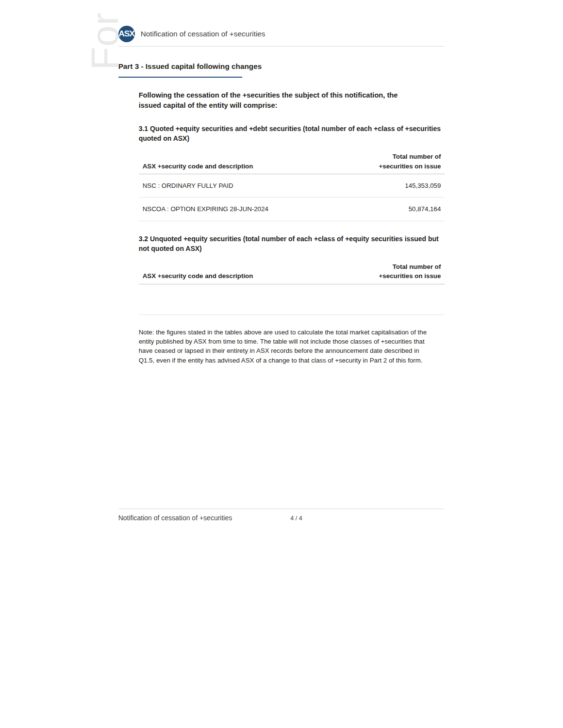For personal use only
ASX
Notification of cessation of +securities
Part 3 - Issued capital following changes
Following the cessation of the +securities the subject of this notification, the issued capital of the entity will comprise:
3.1 Quoted +equity securities and +debt securities (total number of each +class of +securities quoted on ASX)
| ASX +security code and description | Total number of +securities on issue |
| --- | --- |
| NSC : ORDINARY FULLY PAID | 145,353,059 |
| NSCOA : OPTION EXPIRING 28-JUN-2024 | 50,874,164 |
3.2 Unquoted +equity securities (total number of each +class of +equity securities issued but not quoted on ASX)
| ASX +security code and description | Total number of +securities on issue |
| --- | --- |
Note: the figures stated in the tables above are used to calculate the total market capitalisation of the entity published by ASX from time to time. The table will not include those classes of +securities that have ceased or lapsed in their entirety in ASX records before the announcement date described in Q1.5, even if the entity has advised ASX of a change to that class of +security in Part 2 of this form.
Notification of cessation of +securities
4 / 4